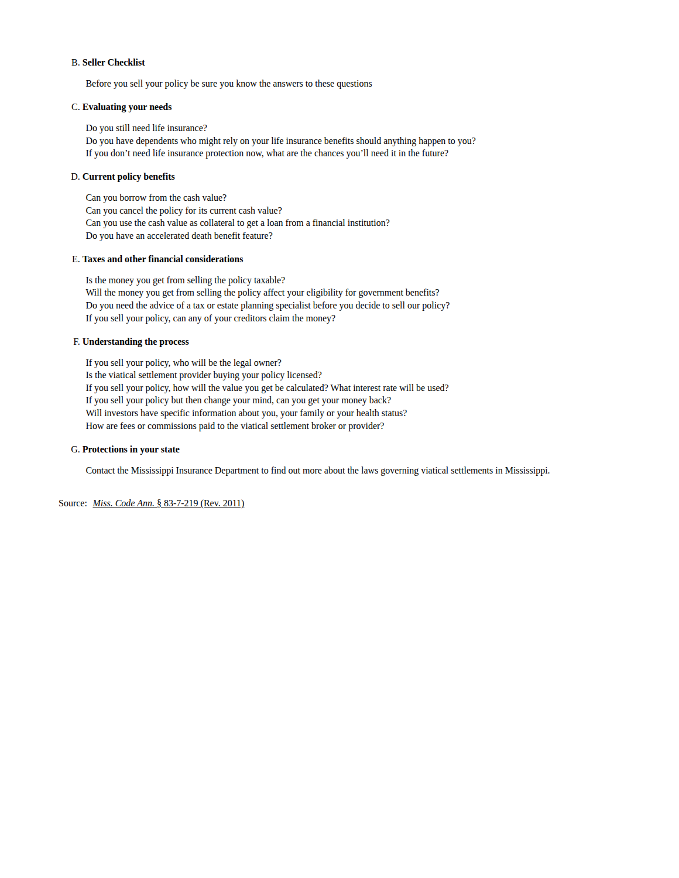Seller Checklist
Before you sell your policy be sure you know the answers to these questions
Evaluating your needs
Do you still need life insurance?
Do you have dependents who might rely on your life insurance benefits should anything happen to you?
If you don’t need life insurance protection now, what are the chances you’ll need it in the future?
Current policy benefits
Can you borrow from the cash value?
Can you cancel the policy for its current cash value?
Can you use the cash value as collateral to get a loan from a financial institution?
Do you have an accelerated death benefit feature?
Taxes and other financial considerations
Is the money you get from selling the policy taxable?
Will the money you get from selling the policy affect your eligibility for government benefits?
Do you need the advice of a tax or estate planning specialist before you decide to sell our policy?
If you sell your policy, can any of your creditors claim the money?
Understanding the process
If you sell your policy, who will be the legal owner?
Is the viatical settlement provider buying your policy licensed?
If you sell your policy, how will the value you get be calculated? What interest rate will be used?
If you sell your policy but then change your mind, can you get your money back?
Will investors have specific information about you, your family or your health status?
How are fees or commissions paid to the viatical settlement broker or provider?
Protections in your state
Contact the Mississippi Insurance Department to find out more about the laws governing viatical settlements in Mississippi.
Source: Miss. Code Ann. § 83-7-219 (Rev. 2011)